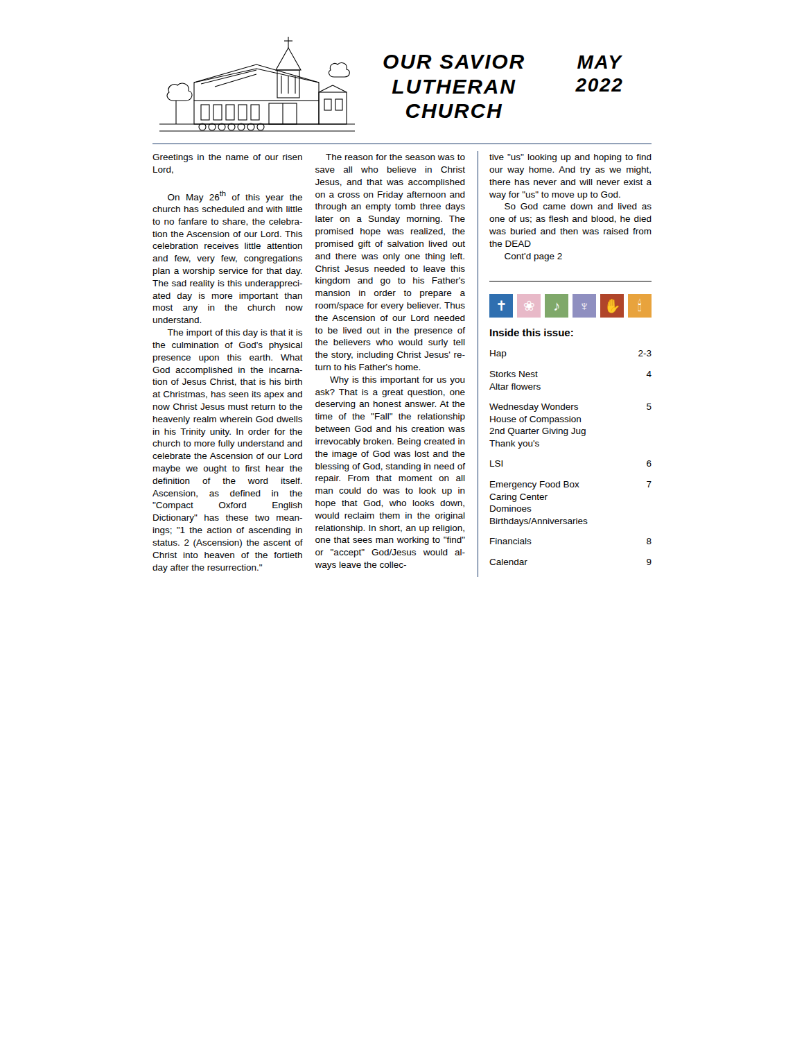Our Savior
Lutheran
Church
MAY
2022
Greetings in the name of our risen Lord,
On May 26th of this year the church has scheduled and with little to no fanfare to share, the celebration the Ascension of our Lord. This celebration receives little attention and few, very few, congregations plan a worship service for that day. The sad reality is this underappreciated day is more important than most any in the church now understand.
The import of this day is that it is the culmination of God's physical presence upon this earth. What God accomplished in the incarnation of Jesus Christ, that is his birth at Christmas, has seen its apex and now Christ Jesus must return to the heavenly realm wherein God dwells in his Trinity unity. In order for the church to more fully understand and celebrate the Ascension of our Lord maybe we ought to first hear the definition of the word itself. Ascension, as defined in the "Compact Oxford English Dictionary" has these two meanings; "1 the action of ascending in status. 2 (Ascension) the ascent of Christ into heaven of the fortieth day after the resurrection."
The reason for the season was to save all who believe in Christ Jesus, and that was accomplished on a cross on Friday afternoon and through an empty tomb three days later on a Sunday morning. The promised hope was realized, the promised gift of salvation lived out and there was only one thing left. Christ Jesus needed to leave this kingdom and go to his Father's mansion in order to prepare a room/space for every believer. Thus the Ascension of our Lord needed to be lived out in the presence of the believers who would surly tell the story, including Christ Jesus' return to his Father's home.
Why is this important for us you ask? That is a great question, one deserving an honest answer. At the time of the "Fall" the relationship between God and his creation was irrevocably broken. Being created in the image of God was lost and the blessing of God, standing in need of repair. From that moment on all man could do was to look up in hope that God, who looks down, would reclaim them in the original relationship. In short, an up religion, one that sees man working to "find" or "accept" God/Jesus would always leave the collec-
tive "us" looking up and hoping to find our way home. And try as we might, there has never and will never exist a way for "us" to move up to God.
So God came down and lived as one of us; as flesh and blood, he died was buried and then was raised from the DEAD
Cont'd page 2
✝
❀
♪
♆
✋
🕯
Inside this issue:
| Hap | 2-3 |
| Storks Nest Altar flowers | 4 |
| Wednesday Wonders House of Compassion 2nd Quarter Giving Jug Thank you's | 5 |
| LSI | 6 |
| Emergency Food Box Caring Center Dominoes Birthdays/Anniversaries | 7 |
| Financials | 8 |
| Calendar | 9 |